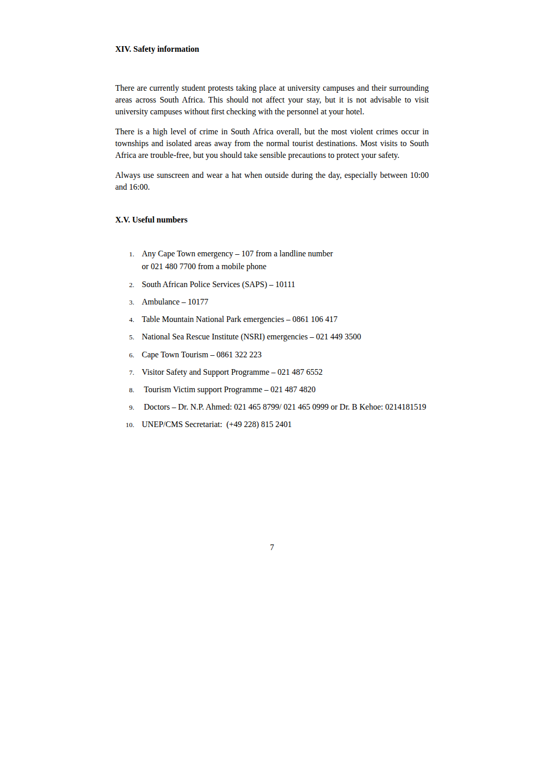XIV. Safety information
There are currently student protests taking place at university campuses and their surrounding areas across South Africa. This should not affect your stay, but it is not advisable to visit university campuses without first checking with the personnel at your hotel.
There is a high level of crime in South Africa overall, but the most violent crimes occur in townships and isolated areas away from the normal tourist destinations. Most visits to South Africa are trouble-free, but you should take sensible precautions to protect your safety.
Always use sunscreen and wear a hat when outside during the day, especially between 10:00 and 16:00.
X.V. Useful numbers
Any Cape Town emergency – 107 from a landline number or 021 480 7700 from a mobile phone
South African Police Services (SAPS) – 10111
Ambulance – 10177
Table Mountain National Park emergencies – 0861 106 417
National Sea Rescue Institute (NSRI) emergencies – 021 449 3500
Cape Town Tourism – 0861 322 223
Visitor Safety and Support Programme – 021 487 6552
Tourism Victim support Programme – 021 487 4820
Doctors – Dr. N.P. Ahmed: 021 465 8799/ 021 465 0999 or Dr. B Kehoe: 0214181519
UNEP/CMS Secretariat: (+49 228) 815 2401
7